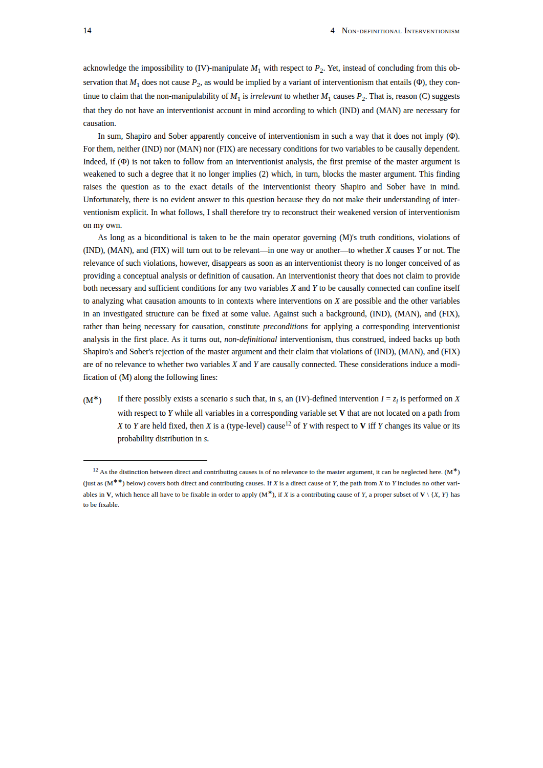14 4 Non-definitional Interventionism
acknowledge the impossibility to (IV)-manipulate M1 with respect to P2. Yet, instead of concluding from this observation that M1 does not cause P2, as would be implied by a variant of interventionism that entails (Φ), they continue to claim that the non-manipulability of M1 is irrelevant to whether M1 causes P2. That is, reason (C) suggests that they do not have an interventionist account in mind according to which (IND) and (MAN) are necessary for causation.
In sum, Shapiro and Sober apparently conceive of interventionism in such a way that it does not imply (Φ). For them, neither (IND) nor (MAN) nor (FIX) are necessary conditions for two variables to be causally dependent. Indeed, if (Φ) is not taken to follow from an interventionist analysis, the first premise of the master argument is weakened to such a degree that it no longer implies (2) which, in turn, blocks the master argument. This finding raises the question as to the exact details of the interventionist theory Shapiro and Sober have in mind. Unfortunately, there is no evident answer to this question because they do not make their understanding of interventionism explicit. In what follows, I shall therefore try to reconstruct their weakened version of interventionism on my own.
As long as a biconditional is taken to be the main operator governing (M)'s truth conditions, violations of (IND), (MAN), and (FIX) will turn out to be relevant—in one way or another—to whether X causes Y or not. The relevance of such violations, however, disappears as soon as an interventionist theory is no longer conceived of as providing a conceptual analysis or definition of causation. An interventionist theory that does not claim to provide both necessary and sufficient conditions for any two variables X and Y to be causally connected can confine itself to analyzing what causation amounts to in contexts where interventions on X are possible and the other variables in an investigated structure can be fixed at some value. Against such a background, (IND), (MAN), and (FIX), rather than being necessary for causation, constitute preconditions for applying a corresponding interventionist analysis in the first place. As it turns out, non-definitional interventionism, thus construed, indeed backs up both Shapiro's and Sober's rejection of the master argument and their claim that violations of (IND), (MAN), and (FIX) are of no relevance to whether two variables X and Y are causally connected. These considerations induce a modification of (M) along the following lines:
(M∗)
If there possibly exists a scenario s such that, in s, an (IV)-defined intervention I = zi is performed on X with respect to Y while all variables in a corresponding variable set V that are not located on a path from X to Y are held fixed, then X is a (type-level) cause12 of Y with respect to V iff Y changes its value or its probability distribution in s.
12 As the distinction between direct and contributing causes is of no relevance to the master argument, it can be neglected here. (M∗) (just as (M∗∗) below) covers both direct and contributing causes. If X is a direct cause of Y, the path from X to Y includes no other variables in V, which hence all have to be fixable in order to apply (M∗), if X is a contributing cause of Y, a proper subset of V \ {X, Y} has to be fixable.